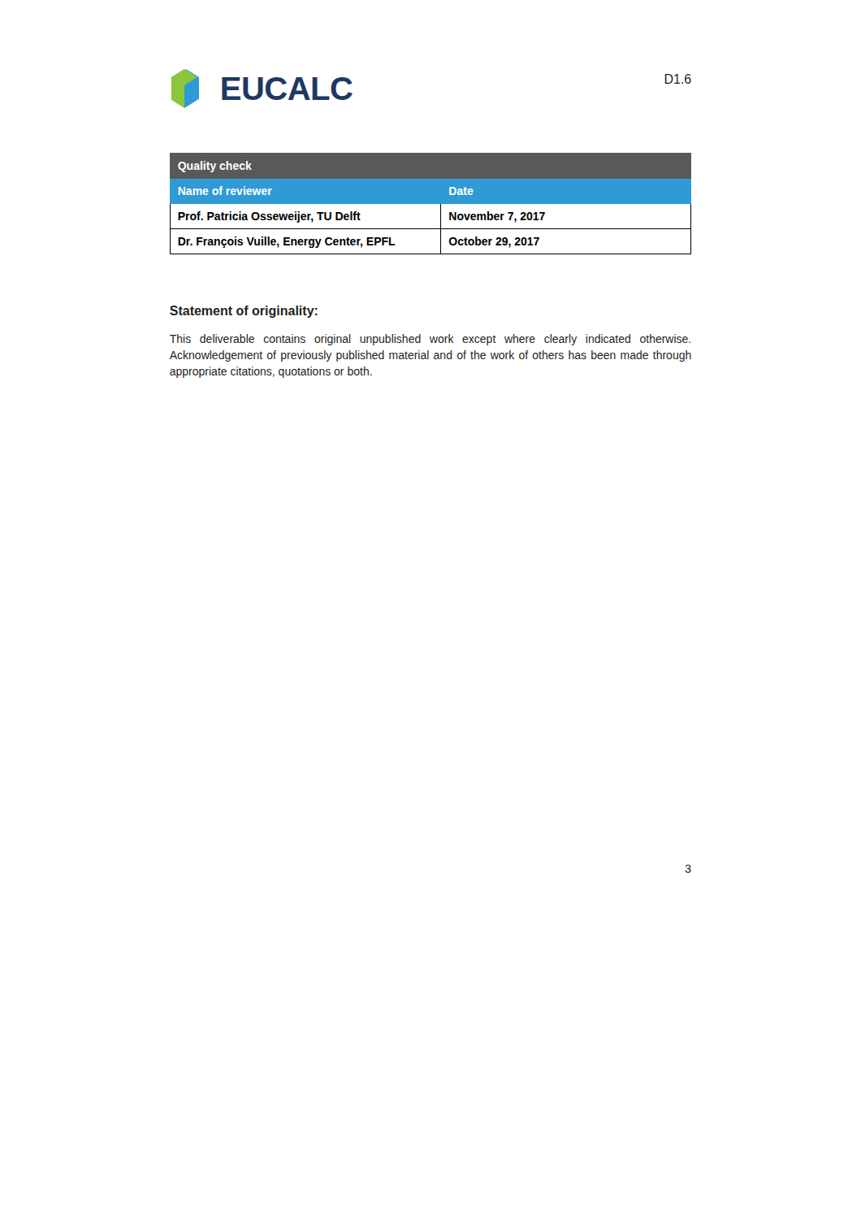EU CALC
D1.6
| Quality check |
| Name of reviewer | Date |
| Prof. Patricia Osseweijer, TU Delft | November 7, 2017 |
| Dr. François Vuille, Energy Center, EPFL | October 29, 2017 |
Statement of originality:
This deliverable contains original unpublished work except where clearly indicated otherwise. Acknowledgement of previously published material and of the work of others has been made through appropriate citations, quotations or both.
3